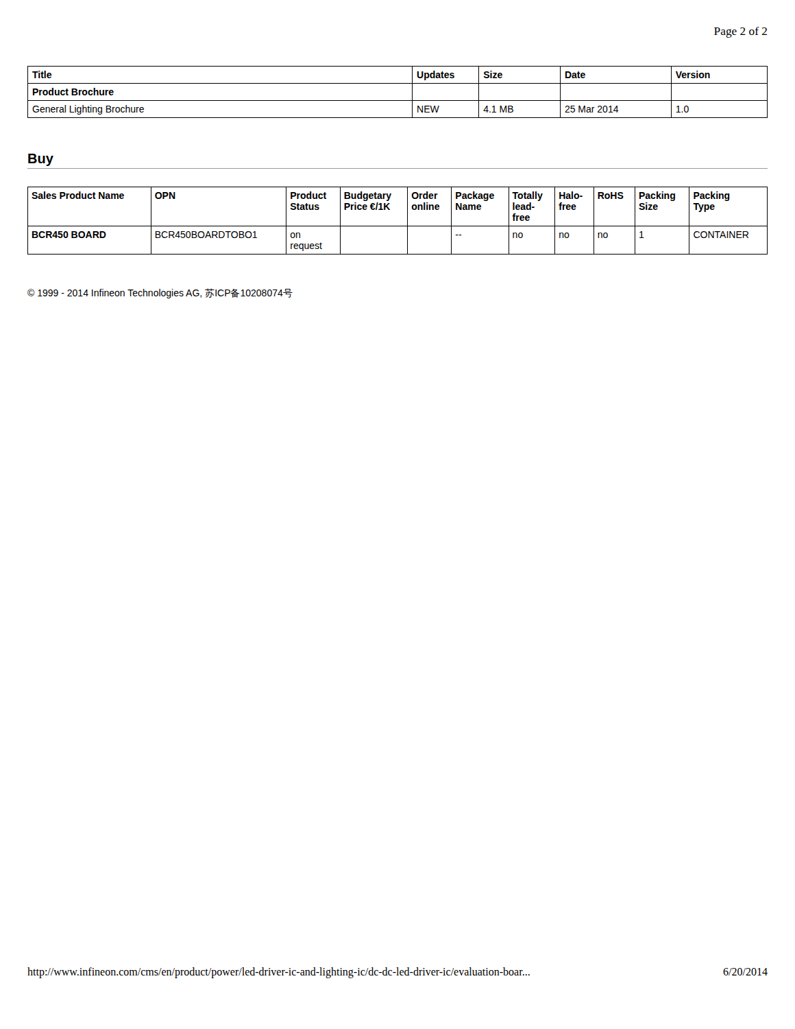Page 2 of 2
| Title | Updates | Size | Date | Version |
| --- | --- | --- | --- | --- |
| Product Brochure | | | | |
| General Lighting Brochure | NEW | 4.1 MB | 25 Mar 2014 | 1.0 |
Buy
| Sales Product Name | OPN | Product Status | Budgetary Price €/1K | Order online | Package Name | Totally lead- free | Halo- free | RoHS | Packing Size | Packing Type |
| --- | --- | --- | --- | --- | --- | --- | --- | --- | --- | --- |
| BCR450 BOARD | BCR450BOARDTOBO1 | on request | | | -- | no | no | no | 1 | CONTAINER |
© 1999 - 2014 Infineon Technologies AG, 苏ICP备10208074号
http://www.infineon.com/cms/en/product/power/led-driver-ic-and-lighting-ic/dc-dc-led-driver-ic/evaluation-boar... 6/20/2014